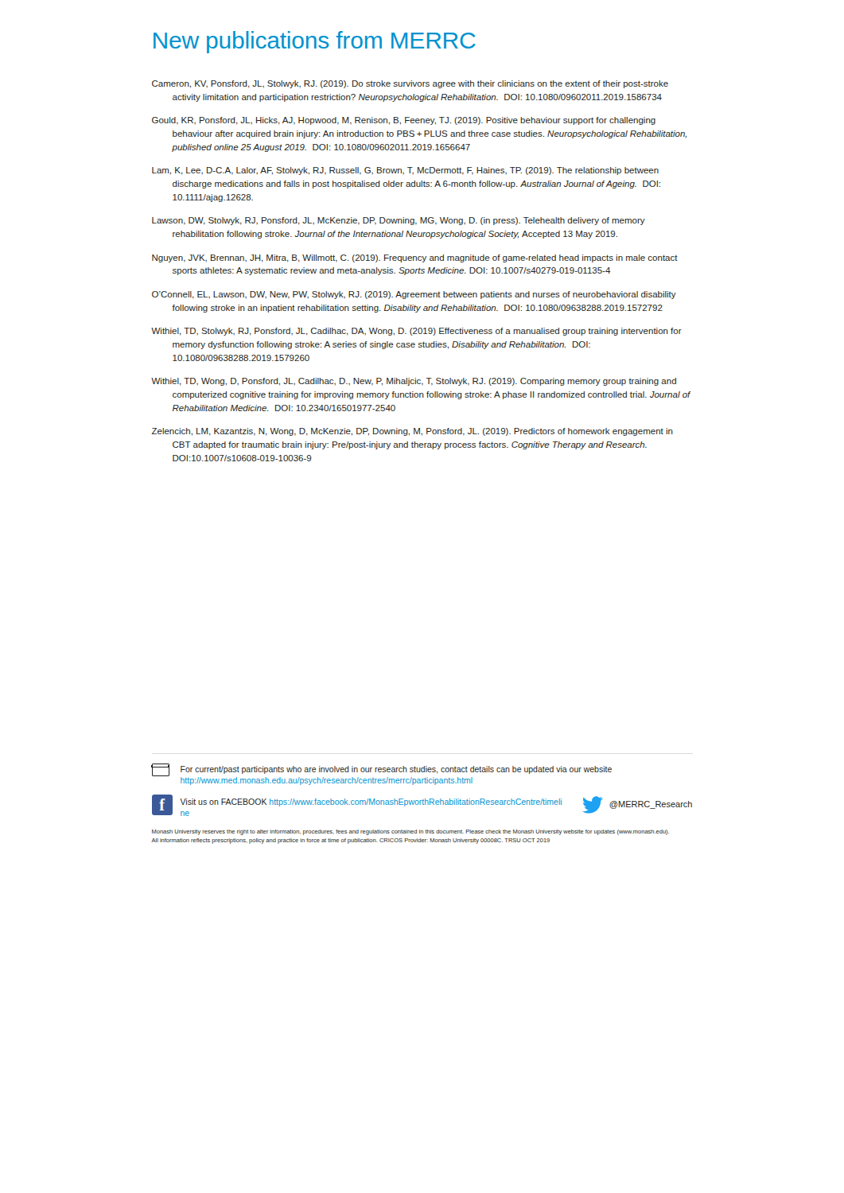New publications from MERRC
Cameron, KV, Ponsford, JL, Stolwyk, RJ. (2019). Do stroke survivors agree with their clinicians on the extent of their post-stroke activity limitation and participation restriction? Neuropsychological Rehabilitation. DOI: 10.1080/09602011.2019.1586734
Gould, KR, Ponsford, JL, Hicks, AJ, Hopwood, M, Renison, B, Feeney, TJ. (2019). Positive behaviour support for challenging behaviour after acquired brain injury: An introduction to PBS + PLUS and three case studies. Neuropsychological Rehabilitation, published online 25 August 2019. DOI: 10.1080/09602011.2019.1656647
Lam, K, Lee, D-C.A, Lalor, AF, Stolwyk, RJ, Russell, G, Brown, T, McDermott, F, Haines, TP. (2019). The relationship between discharge medications and falls in post hospitalised older adults: A 6-month follow-up. Australian Journal of Ageing. DOI: 10.1111/ajag.12628.
Lawson, DW, Stolwyk, RJ, Ponsford, JL, McKenzie, DP, Downing, MG, Wong, D. (in press). Telehealth delivery of memory rehabilitation following stroke. Journal of the International Neuropsychological Society, Accepted 13 May 2019.
Nguyen, JVK, Brennan, JH, Mitra, B, Willmott, C. (2019). Frequency and magnitude of game-related head impacts in male contact sports athletes: A systematic review and meta-analysis. Sports Medicine. DOI: 10.1007/s40279-019-01135-4
O’Connell, EL, Lawson, DW, New, PW, Stolwyk, RJ. (2019). Agreement between patients and nurses of neurobehavioral disability following stroke in an inpatient rehabilitation setting. Disability and Rehabilitation. DOI: 10.1080/09638288.2019.1572792
Withiel, TD, Stolwyk, RJ, Ponsford, JL, Cadilhac, DA, Wong, D. (2019) Effectiveness of a manualised group training intervention for memory dysfunction following stroke: A series of single case studies, Disability and Rehabilitation. DOI: 10.1080/09638288.2019.1579260
Withiel, TD, Wong, D, Ponsford, JL, Cadilhac, D., New, P, Mihaljcic, T, Stolwyk, RJ. (2019). Comparing memory group training and computerized cognitive training for improving memory function following stroke: A phase II randomized controlled trial. Journal of Rehabilitation Medicine. DOI: 10.2340/16501977-2540
Zelencich, LM, Kazantzis, N, Wong, D, McKenzie, DP, Downing, M, Ponsford, JL. (2019). Predictors of homework engagement in CBT adapted for traumatic brain injury: Pre/post-injury and therapy process factors. Cognitive Therapy and Research. DOI:10.1007/s10608-019-10036-9
For current/past participants who are involved in our research studies, contact details can be updated via our website
http://www.med.monash.edu.au/psych/research/centres/merrc/participants.html
f
Visit us on FACEBOOK https://www.facebook.com/MonashEpworthRehabilitationResearchCentre/timeline
@MERRC_Research
Monash University reserves the right to alter information, procedures, fees and regulations contained in this document. Please check the Monash University website for updates (www.monash.edu).
All information reflects prescriptions, policy and practice in force at time of publication. CRICOS Provider: Monash University 00008C. TRSU OCT 2019